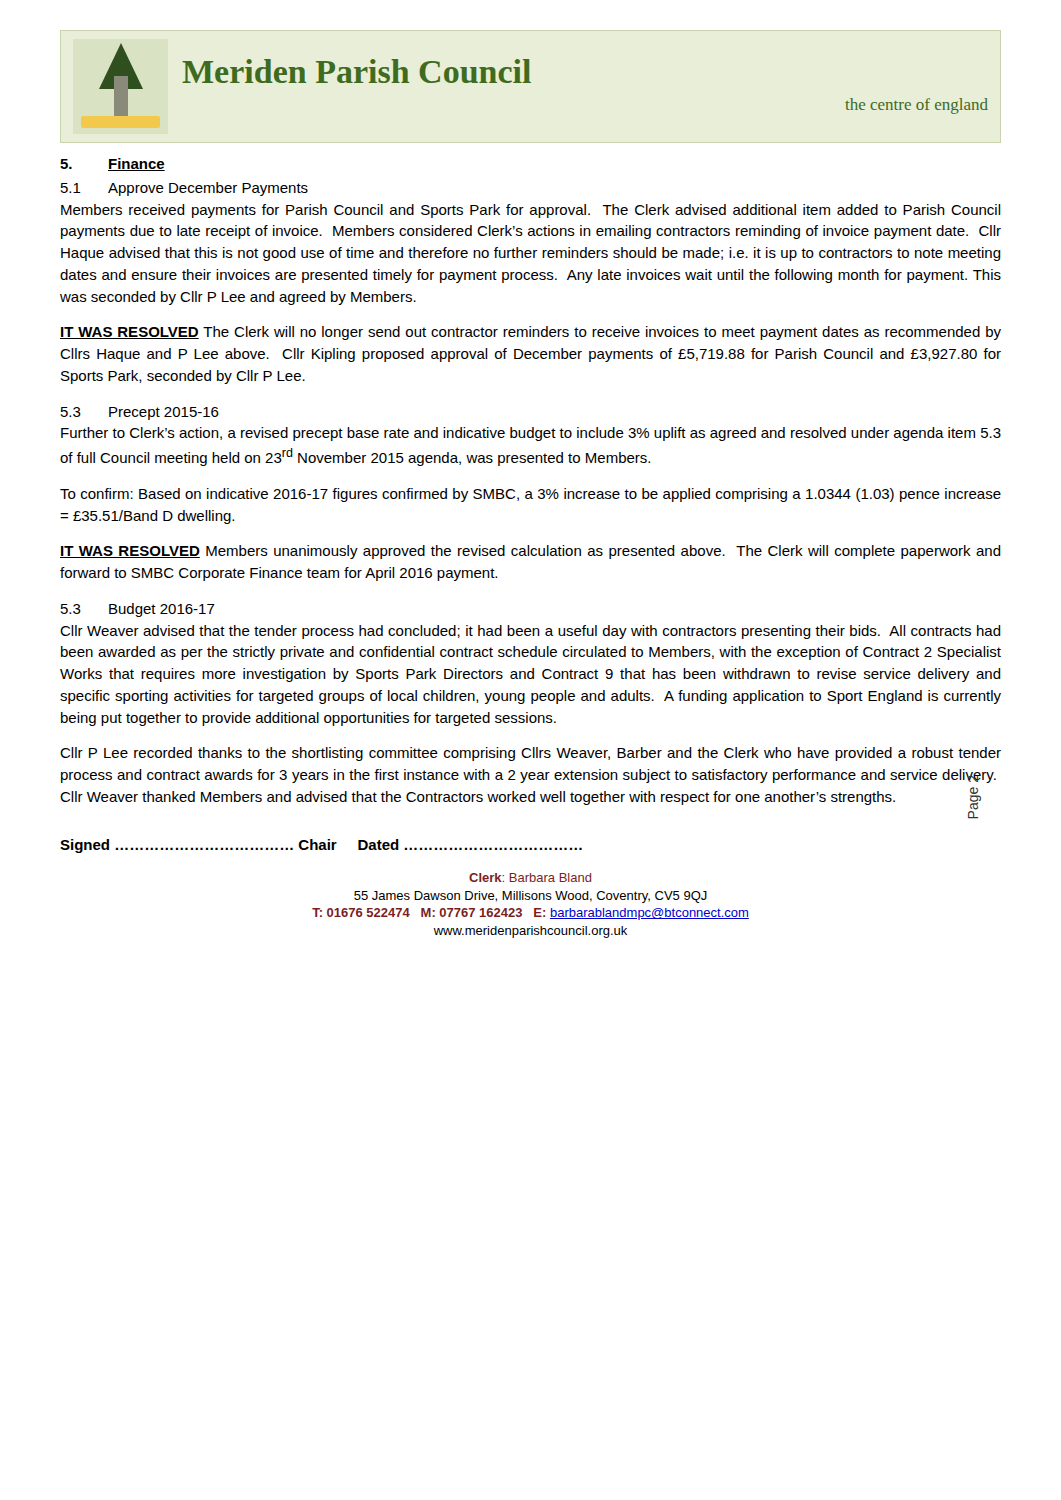Meriden Parish Council
the centre of england
5. Finance
5.1 Approve December Payments
Members received payments for Parish Council and Sports Park for approval. The Clerk advised additional item added to Parish Council payments due to late receipt of invoice. Members considered Clerk’s actions in emailing contractors reminding of invoice payment date. Cllr Haque advised that this is not good use of time and therefore no further reminders should be made; i.e. it is up to contractors to note meeting dates and ensure their invoices are presented timely for payment process. Any late invoices wait until the following month for payment. This was seconded by Cllr P Lee and agreed by Members.
IT WAS RESOLVED The Clerk will no longer send out contractor reminders to receive invoices to meet payment dates as recommended by Cllrs Haque and P Lee above. Cllr Kipling proposed approval of December payments of £5,719.88 for Parish Council and £3,927.80 for Sports Park, seconded by Cllr P Lee.
5.3 Precept 2015-16
Further to Clerk’s action, a revised precept base rate and indicative budget to include 3% uplift as agreed and resolved under agenda item 5.3 of full Council meeting held on 23rd November 2015 agenda, was presented to Members.
To confirm: Based on indicative 2016-17 figures confirmed by SMBC, a 3% increase to be applied comprising a 1.0344 (1.03) pence increase = £35.51/Band D dwelling.
IT WAS RESOLVED Members unanimously approved the revised calculation as presented above. The Clerk will complete paperwork and forward to SMBC Corporate Finance team for April 2016 payment.
5.3 Budget 2016-17
Cllr Weaver advised that the tender process had concluded; it had been a useful day with contractors presenting their bids. All contracts had been awarded as per the strictly private and confidential contract schedule circulated to Members, with the exception of Contract 2 Specialist Works that requires more investigation by Sports Park Directors and Contract 9 that has been withdrawn to revise service delivery and specific sporting activities for targeted groups of local children, young people and adults. A funding application to Sport England is currently being put together to provide additional opportunities for targeted sessions.
Cllr P Lee recorded thanks to the shortlisting committee comprising Cllrs Weaver, Barber and the Clerk who have provided a robust tender process and contract awards for 3 years in the first instance with a 2 year extension subject to satisfactory performance and service delivery. Cllr Weaver thanked Members and advised that the Contractors worked well together with respect for one another’s strengths.
Page 2
Signed ……………………………… Chair Dated ………………………………
Clerk: Barbara Bland
55 James Dawson Drive, Millisons Wood, Coventry, CV5 9QJ
T: 01676 522474 M: 07767 162423 E: barbarablandmpc@btconnect.com
www.meridenparishcouncil.org.uk